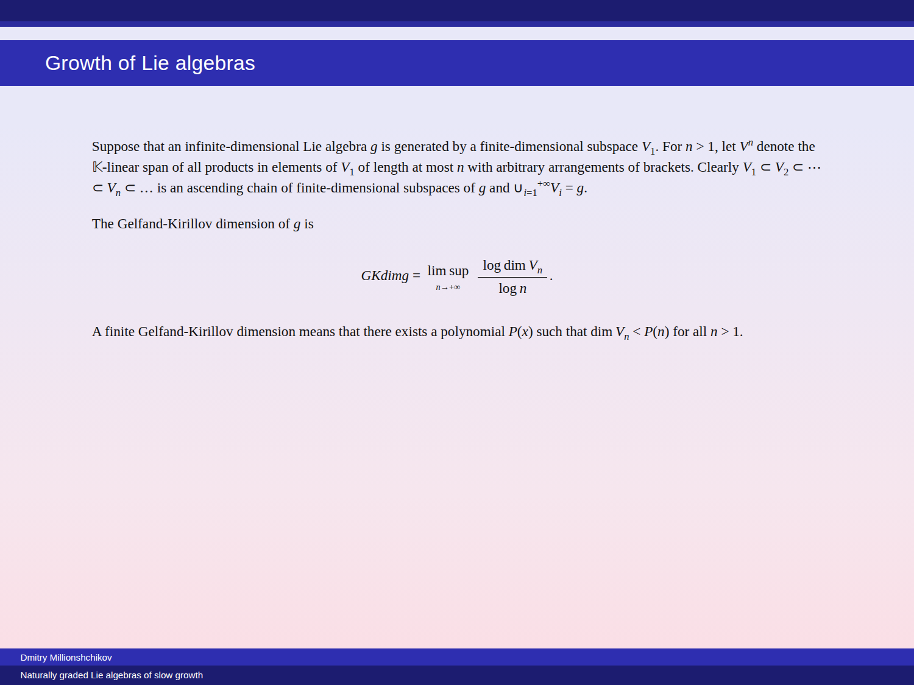Growth of Lie algebras
Suppose that an infinite-dimensional Lie algebra g is generated by a finite-dimensional subspace V1. For n > 1, let Vn denote the 𝕂-linear span of all products in elements of V1 of length at most n with arbitrary arrangements of brackets. Clearly V1 ⊂ V2 ⊂ ⋯ ⊂ Vn ⊂ … is an ascending chain of finite-dimensional subspaces of g and ∪i=1+∞Vi = g.
The Gelfand-Kirillov dimension of g is
GKdim g = lim sup n→+∞ log dim Vn log n .
A finite Gelfand-Kirillov dimension means that there exists a polynomial P(x) such that dim Vn < P(n) for all n > 1.
Dmitry Millionshchikov
Naturally graded Lie algebras of slow growth